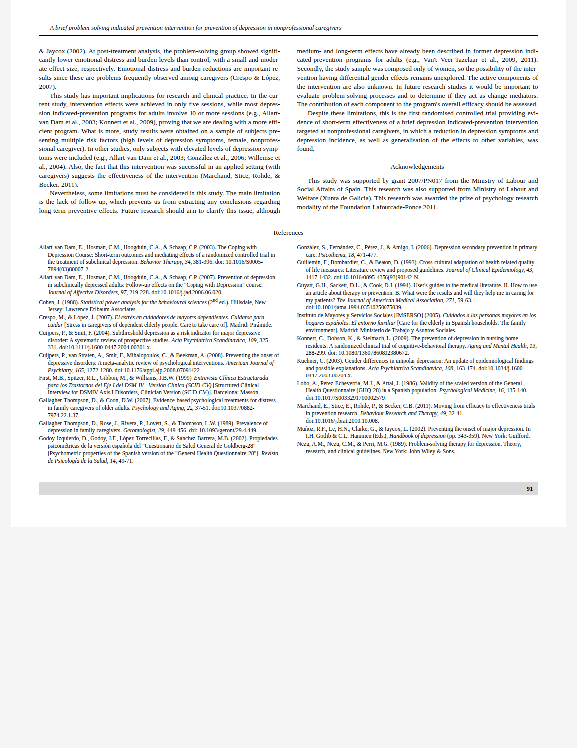A brief problem-solving indicated-prevention intervention for prevention of depression in nonprofessional caregivers
& Jaycox (2002). At post-treatment analysis, the problem-solving group showed significantly lower emotional distress and burden levels than control, with a small and moderate effect size, respectively. Emotional distress and burden reductions are important results since these are problems frequently observed among caregivers (Crespo & López, 2007).
This study has important implications for research and clinical practice. In the current study, intervention effects were achieved in only five sessions, while most depression indicated-prevention programs for adults involve 10 or more sessions (e.g., Allart-van Dam et al., 2003; Konnert et al., 2009), proving that we are dealing with a more efficient program. What is more, study results were obtained on a sample of subjects presenting multiple risk factors (high levels of depression symptoms, female, nonprofessional caregiver). In other studies, only subjects with elevated levels of depression symptoms were included (e.g., Allart-van Dam et al., 2003; González et al., 2006; Willemse et al., 2004). Also, the fact that this intervention was successful in an applied setting (with caregivers) suggests the effectiveness of the intervention (Marchand, Stice, Rohde, & Becker, 2011).
Nevertheless, some limitations must be considered in this study. The main limitation is the lack of follow-up, which prevents us from extracting any conclusions regarding long-term preventive effects. Future research should aim to clarify this issue, although medium- and long-term effects have already been described in former depression indicated-prevention programs for adults (e.g., Van't Veer-Tazelaar et al., 2009, 2011). Secondly, the study sample was composed only of women, so the possibility of the intervention having differential gender effects remains unexplored. The active components of the intervention are also unknown. In future research studies it would be important to evaluate problem-solving processes and to determine if they act as change mediators. The contribution of each component to the program's overall efficacy should be assessed.
Despite these limitations, this is the first randomised controlled trial providing evidence of short-term effectiveness of a brief depression indicated-prevention intervention targeted at nonprofessional caregivers, in which a reduction in depression symptoms and depression incidence, as well as generalisation of the effects to other variables, was found.
Acknowledgements
This study was supported by grant 2007/PN017 from the Ministry of Labour and Social Affairs of Spain. This research was also supported from Ministry of Labour and Welfare (Xunta de Galicia). This research was awarded the prize of psychology research modality of the Foundation Lafourcade-Ponce 2011.
References
Allart-van Dam, E., Hosman, C.M., Hoogduin, C.A., & Schaap, C.P. (2003). The Coping with Depression Course: Short-term outcomes and mediating effects of a randomized controlled trial in the treatment of subclinical depression. Behavior Therapy, 34, 381-396. doi: 10.1016/S0005-7894(03)80007-2.
Allart-van Dam, E., Hosman, C.M., Hoogduin, C.A., & Schaap, C.P. (2007). Prevention of depression in subclinically depressed adults: Follow-up effects on the "Coping with Depression" course. Journal of Affective Disorders, 97, 219-228. doi:10.1016/j.jad.2006.06.020.
Cohen, J. (1988). Statistical power analysis for the behavioural sciences (2nd ed.). Hillsdale, New Jersey: Lawrence Erlbaum Associates.
Crespo, M., & López, J. (2007). El estrés en cuidadores de mayores dependientes. Cuidarse para cuidar [Stress in caregivers of dependent elderly people. Care to take care of]. Madrid: Pirámide.
Cuijpers, P., & Smit, F. (2004). Subthreshold depression as a risk indicator for major depressive disorder: A systematic review of prospective studies. Acta Psychiatrica Scandinavica, 109, 325-331. doi:10.1111/j.1600-0447.2004.00301.x.
Cuijpers, P., van Straten, A., Smit, F., Mihalopoulos, C., & Beekman, A. (2008). Preventing the onset of depressive disorders: A meta-analytic review of psychological interventions. American Journal of Psychiatry, 165, 1272-1280. doi:10.1176/appi.ajp.2008.07091422 .
First, M.B., Spitzer, R.L., Gibbon, M., & Williams, J.B.W. (1999). Entrevista Clínica Estructurada para los Trastornos del Eje I del DSM-IV - Versión Clínica (SCID-CV) [Structured Clinical Interview for DSMIV Axis I Disorders, Clinician Version (SCID-CV)]. Barcelona: Masson.
Gallagher-Thompson, D., & Coon, D.W. (2007). Evidence-based psychological treatments for distress in family caregivers of older adults. Psychology and Aging, 22, 37-51. doi:10.1037/0882-7974.22.1.37.
Gallagher-Thompson, D., Rose, J., Rivera, P., Lovett, S., & Thompson, L.W. (1989). Prevalence of depression in family caregivers. Gerontologist, 29, 449-456. doi: 10.1093/geront/29.4.449.
Godoy-Izquierdo, D., Godoy, J.F., López-Torrecillas, F., & Sánchez-Barrera, M.B. (2002). Propiedades psicométricas de la versión española del "Cuestionario de Salud General de Goldberg-28" [Psychometric properties of the Spanish version of the "General Health Questionnaire-28"]. Revista de Psicología de la Salud, 14, 49-71.
González, S., Fernández, C., Pérez, J., & Amigo, I. (2006). Depression secondary prevention in primary care. Psicothema, 18, 471-477.
Guillemin, F., Bombardier, C., & Beaton, D. (1993). Cross-cultural adaptation of health related quality of life measures: Literature review and proposed guidelines. Journal of Clinical Epidemiology, 43, 1417-1432. doi:10.1016/0895-4356(93)90142-N.
Guyatt, G.H., Sackett, D.L., & Cook, D.J. (1994). User's guides to the medical literature. II. How to use an article about therapy or prevention. B. What were the results and will they help me in caring for my patients? The Journal of American Medical Association, 271, 59-63. doi:10.1001/jama.1994.03510250075039.
Instituto de Mayores y Servicios Sociales [IMSERSO] (2005). Cuidados a las personas mayores en los hogares españoles. El entorno familiar [Care for the elderly in Spanish households. The family environment]. Madrid: Ministerio de Trabajo y Asuntos Sociales.
Konnert, C., Dobson, K., & Stelmach, L. (2009). The prevention of depression in nursing home residents: A randomized clinical trial of cognitive-behavioral therapy. Aging and Mental Health, 13, 288-299. doi: 10.1080/13607860802380672.
Kuehner, C. (2003). Gender differences in unipolar depression: An update of epidemiological findings and possible explanations. Acta Psychiatrica Scandinavica, 108, 163-174. doi:10.1034/j.1600-0447.2003.00204.x.
Lobo, A., Pérez-Echeverría, M.J., & Artal, J. (1986). Validity of the scaled version of the General Health Questionnaire (GHQ-28) in a Spanish population. Psychological Medicine, 16, 135-140. doi:10.1017/S0033291700002579.
Marchand, E., Stice, E., Rohde, P., & Becker, C.B. (2011). Moving from efficacy to effectiveness trials in prevention research. Behaviour Research and Therapy, 49, 32-41. doi:10.1016/j.brat.2010.10.008.
Muñoz, R.F., Le, H.N., Clarke, G., & Jaycox, L. (2002). Preventing the onset of major depression. In I.H. Gotlib & C.L. Hammen (Eds.), Handbook of depression (pp. 343-359). New York: Guilford.
Nezu, A.M., Nezu, C.M., & Perri, M.G. (1989). Problem-solving therapy for depression. Theory, research, and clinical guidelines. New York: John Wiley & Sons.
91